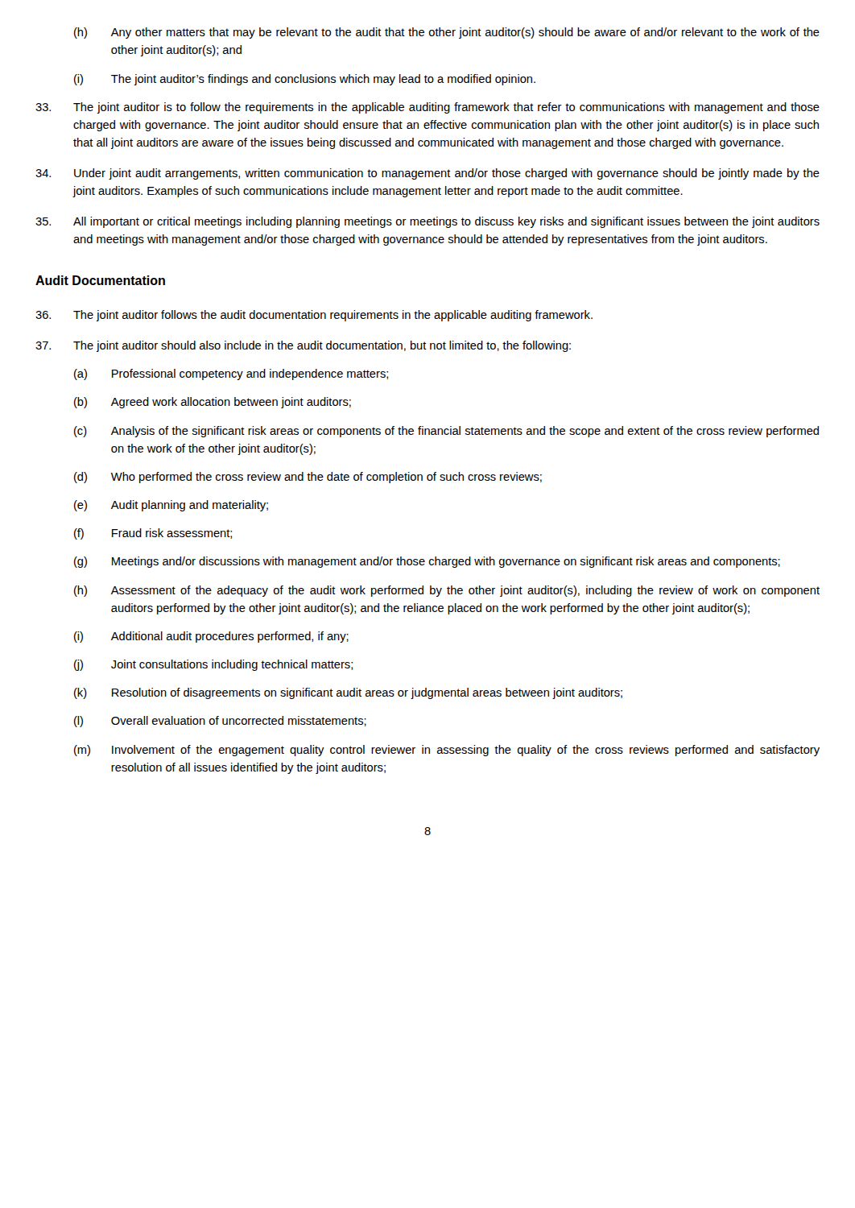(h) Any other matters that may be relevant to the audit that the other joint auditor(s) should be aware of and/or relevant to the work of the other joint auditor(s); and
(i) The joint auditor’s findings and conclusions which may lead to a modified opinion.
33. The joint auditor is to follow the requirements in the applicable auditing framework that refer to communications with management and those charged with governance. The joint auditor should ensure that an effective communication plan with the other joint auditor(s) is in place such that all joint auditors are aware of the issues being discussed and communicated with management and those charged with governance.
34. Under joint audit arrangements, written communication to management and/or those charged with governance should be jointly made by the joint auditors. Examples of such communications include management letter and report made to the audit committee.
35. All important or critical meetings including planning meetings or meetings to discuss key risks and significant issues between the joint auditors and meetings with management and/or those charged with governance should be attended by representatives from the joint auditors.
Audit Documentation
36. The joint auditor follows the audit documentation requirements in the applicable auditing framework.
37. The joint auditor should also include in the audit documentation, but not limited to, the following:
(a) Professional competency and independence matters;
(b) Agreed work allocation between joint auditors;
(c) Analysis of the significant risk areas or components of the financial statements and the scope and extent of the cross review performed on the work of the other joint auditor(s);
(d) Who performed the cross review and the date of completion of such cross reviews;
(e) Audit planning and materiality;
(f) Fraud risk assessment;
(g) Meetings and/or discussions with management and/or those charged with governance on significant risk areas and components;
(h) Assessment of the adequacy of the audit work performed by the other joint auditor(s), including the review of work on component auditors performed by the other joint auditor(s); and the reliance placed on the work performed by the other joint auditor(s);
(i) Additional audit procedures performed, if any;
(j) Joint consultations including technical matters;
(k) Resolution of disagreements on significant audit areas or judgmental areas between joint auditors;
(l) Overall evaluation of uncorrected misstatements;
(m) Involvement of the engagement quality control reviewer in assessing the quality of the cross reviews performed and satisfactory resolution of all issues identified by the joint auditors;
8